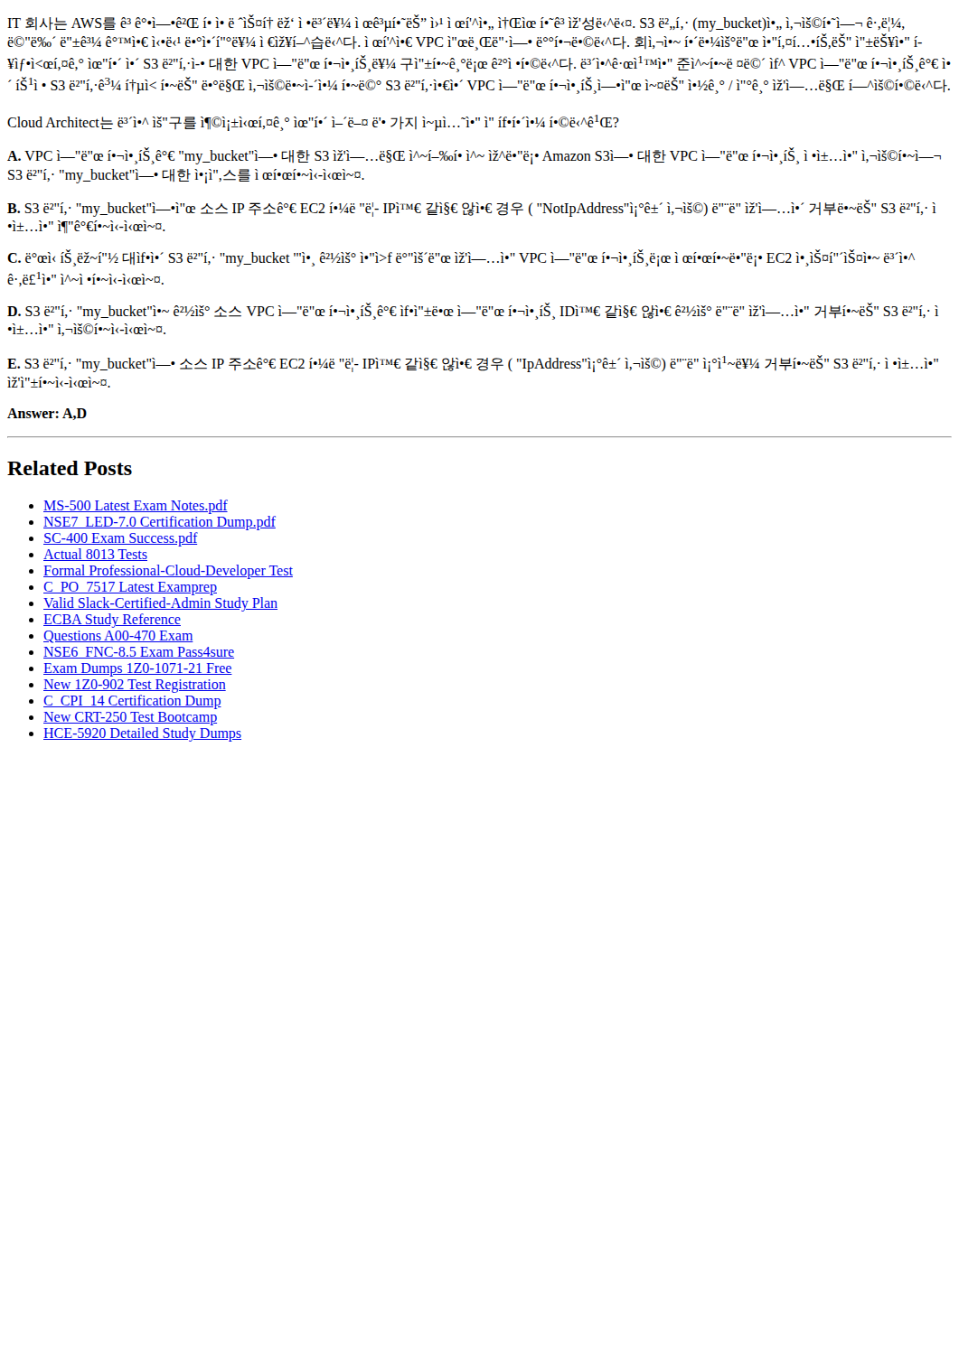IT 회사는 AWS를 ê³ ê°•ì—•ê²Œ í• ì• ë ˆìŠ¤í† ëž‘ ì •ë³´ë¥¼ ì œê³µí•˜ëŠ” ì›¹ ì œí'^ì•„ ì†Œìœ í•˜ê³ ìž'성ë‹^ë‹¤. S3 ë²„í‚· (my_bucket)ì•„ ì,¬ìš©í•˜ì—¬ ê·,ë¦¼, ë©"ë‰´ ë"±ê³¼ ê°™ì•€ ì‹•ë‹¹ ë•°ì•´í"°ë¥¼ ì €ìž¥í–^습ë‹^다. ì œí'^ì•€ VPC ì"œë¸Œë"·ì—• ë°°í•¬ë•©ë‹^다. 회ì,¬ì•~ í•´ë•¼ìš°ë"œ ì•"í,¤í…•íŠ,ëŠ" ì"±ëŠ¥ì•" í-¥ìƒ•ì<œí,¤ê,° ìœ"í•´ ì•´ S3 ë²"í,·ì-• 대한 VPC ì—"ë"œ í•¬ì•¸íŠ¸ë¥¼ 구ì"±í•~ê¸°ë¡œ ê²°ì •í•©ë‹^다. ë³´ì•^ê·œì1™ì•" 준ì^~í•~ë ¤ë©´ ìf^ VPC ì—"ë"œ í•¬ì•¸íŠ¸ê°€ ì•´ íŠ1ì • S3 ë²"í,·ê3¼ í†µì< í•~ëŠ" ë•°ë§Œ ì,¬ìš©ë•~ì-´ì•¼ í•~ë©° S3 ë²"í,·ì•€ì•´ VPC ì—"ë"œ í•¬ì•¸íŠ¸ì—•ì"œ ì~¤ëŠ" ì•½ê¸° / ì"°ê¸° ìž'ì—…ë§Œ í—^ìš©í•©ë‹^다.
Cloud Architect는 ë³´ì•^ ìš"구를 ì¶©ì¡±ì‹œí,¤ê¸° ìœ"í•´ ì–´ë–¤ ë'• 가지 ì~µì…˜ì•" ì" íf•í•´ì•¼ í•©ë‹^ê1Œ?
A. VPC ì—"ë"œ í•¬ì•¸íŠ¸ê°€ "my_bucket"ì—• 대한 S3 ìž'ì—…ë§Œ ì^~í–‰í• ì^~ ìž^ë•"ë¡• Amazon S3ì—• 대한 VPC ì—"ë"œ í•¬ì•¸íŠ¸ ì •ì±…ì•" ì,¬ìš©í•~ì—¬ S3 ë²"í,· "my_bucket"ì—• 대한 ì•¡ì",스를 ì œí•œí•~ì‹-ì‹œì~¤.
B. S3 ë²"í,· "my_bucket"ì—•ì"œ 소스 IP 주소ê°€ EC2 í•¼ë "ë¦- IPì™€ 같ì§€ 않ì•€ 경우 ( "NotIpAddress"ì¡°ê±´ ì,¬ìš©) ë"¨ë" ìž'ì—…ì•´ 거부ë•~ëŠ" S3 ë²"í,· ì •ì±…ì•" ì¶"ê°€í•~ì‹-ì‹œì~¤.
C. ë°œì‹ íŠ¸ëž~í"½ 대ìf•ì•´ S3 ë²"í,· "my_bucket '"ì•¸ ê²½ìš° ì•"ì>f ë°"ìš´ë"œ ìž'ì—…ì•" VPC ì—"ë"œ í•¬ì•¸íŠ¸ë¡œ ì œí•œí•~ë•"ë¡• EC2 ì•¸ìŠ¤í"´ìŠ¤ì•~ ë³´ì•^ ê·,ë£1ì•" ì^~ì •í•~ì‹-ì‹œì~¤.
D. S3 ë²"í,· "my_bucket"ì•~ ê²½ìš° 소스 VPC ì—"ë"œ í•¬ì•¸íŠ¸ê°€ ìf•ì"±ë•œ ì—"ë"œ í•¬ì•¸íŠ¸ IDì™€ 같ì§€ 않ì•€ ê²½ìš° ë"¨ë" ìž'ì—…ì•" 거부í•~ëŠ" S3 ë²"í,· ì •ì±…ì•" ì,¬ìš©í•~ì‹-ì‹œì~¤.
E. S3 ë²"í,· "my_bucket"ì—• 소스 IP 주소ê°€ EC2 í•¼ë "ë¦- IPì™€ 같ì§€ 않ì•€ 경우 ( "IpAddress"ì¡°ê±´ ì,¬ìš©) ë"¨ë" ì¡°ì1~ë¥¼ 거부í•~ëŠ" S3 ë²"í,· ì •ì±…ì•" ìž'ì"±í•~ì‹-ì‹œì~¤.
Answer: A,D
Related Posts
MS-500 Latest Exam Notes.pdf
NSE7_LED-7.0 Certification Dump.pdf
SC-400 Exam Success.pdf
Actual 8013 Tests
Formal Professional-Cloud-Developer Test
C_PO_7517 Latest Examprep
Valid Slack-Certified-Admin Study Plan
ECBA Study Reference
Questions A00-470 Exam
NSE6_FNC-8.5 Exam Pass4sure
Exam Dumps 1Z0-1071-21 Free
New 1Z0-902 Test Registration
C_CPI_14 Certification Dump
New CRT-250 Test Bootcamp
HCE-5920 Detailed Study Dumps